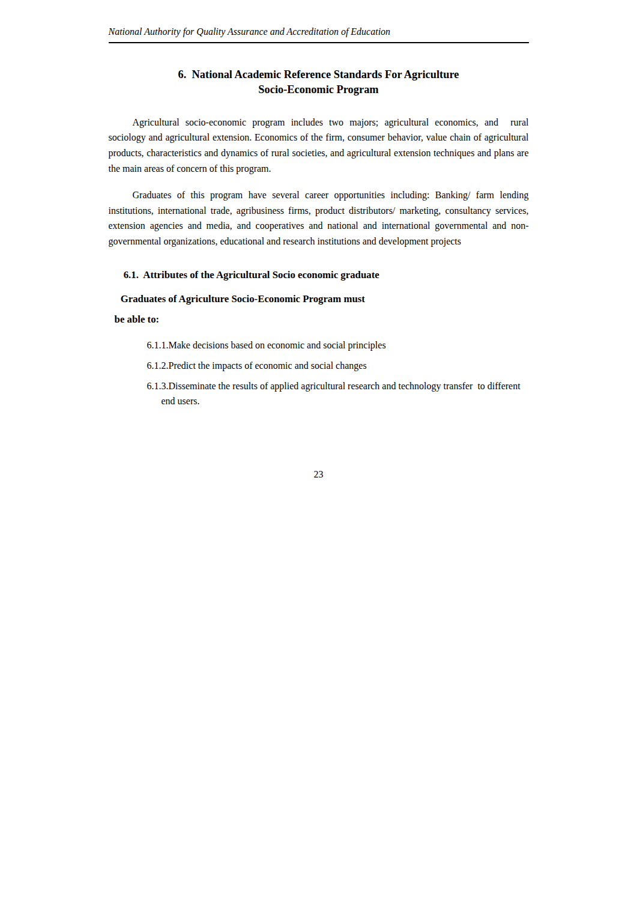National Authority for Quality Assurance and Accreditation of Education
6. National Academic Reference Standards For Agriculture
Socio-Economic Program
Agricultural socio-economic program includes two majors; agricultural economics, and rural sociology and agricultural extension. Economics of the firm, consumer behavior, value chain of agricultural products, characteristics and dynamics of rural societies, and agricultural extension techniques and plans are the main areas of concern of this program.
Graduates of this program have several career opportunities including: Banking/ farm lending institutions, international trade, agribusiness firms, product distributors/ marketing, consultancy services, extension agencies and media, and cooperatives and national and international governmental and non-governmental organizations, educational and research institutions and development projects
6.1. Attributes of the Agricultural Socio economic graduate
Graduates of Agriculture Socio-Economic Program must
be able to:
6.1.1. Make decisions based on economic and social principles
6.1.2. Predict the impacts of economic and social changes
6.1.3. Disseminate the results of applied agricultural research and technology transfer to different end users.
23